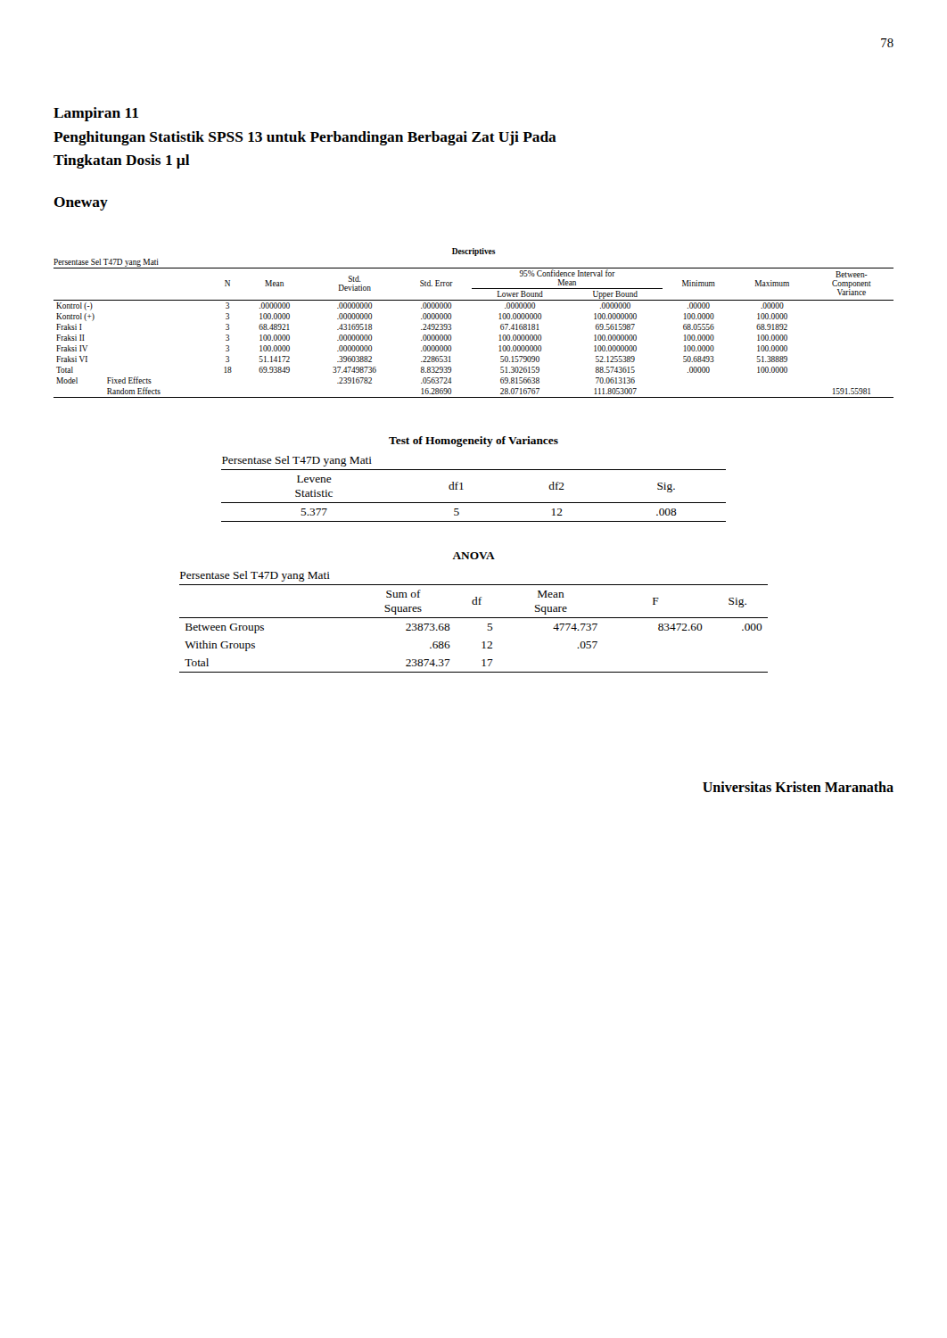78
Lampiran 11
Penghitungan Statistik SPSS 13 untuk Perbandingan Berbagai Zat Uji Pada
Tingkatan Dosis 1 µl
Oneway
Descriptives
Persentase Sel T47D yang Mati
| | N | Mean | Std. Deviation | Std. Error | 95% Confidence Interval for Mean | Minimum | Maximum | Between- Component Variance |
| --- | --- | --- | --- | --- | --- | --- | --- | --- |
| Lower Bound | Upper Bound |
| Kontrol (-) | 3 | .0000000 | .00000000 | .0000000 | .0000000 | .0000000 | .00000 | .00000 | |
| Kontrol (+) | 3 | 100.0000 | .00000000 | .0000000 | 100.0000000 | 100.0000000 | 100.0000 | 100.0000 | |
| Fraksi I | 3 | 68.48921 | .43169518 | .2492393 | 67.4168181 | 69.5615987 | 68.05556 | 68.91892 | |
| Fraksi II | 3 | 100.0000 | .00000000 | .0000000 | 100.0000000 | 100.0000000 | 100.0000 | 100.0000 | |
| Fraksi IV | 3 | 100.0000 | .00000000 | .0000000 | 100.0000000 | 100.0000000 | 100.0000 | 100.0000 | |
| Fraksi VI | 3 | 51.14172 | .39603882 | .2286531 | 50.1579090 | 52.1255389 | 50.68493 | 51.38889 | |
| Total | 18 | 69.93849 | 37.47498736 | 8.832939 | 51.3026159 | 88.5743615 | .00000 | 100.0000 | |
| Model | Fixed Effects | | | .23916782 | .0563724 | 69.8156638 | 70.0613136 | | | |
| | Random Effects | | | | 16.28690 | 28.0716767 | 111.8053007 | | | 1591.55981 |
Test of Homogeneity of Variances
Persentase Sel T47D yang Mati
| Levene Statistic | df1 | df2 | Sig. |
| --- | --- | --- | --- |
| 5.377 | 5 | 12 | .008 |
ANOVA
Persentase Sel T47D yang Mati
| | Sum of Squares | df | Mean Square | F | Sig. |
| --- | --- | --- | --- | --- | --- |
| Between Groups | 23873.68 | 5 | 4774.737 | 83472.60 | .000 |
| Within Groups | .686 | 12 | .057 | | |
| Total | 23874.37 | 17 | | | |
Universitas Kristen Maranatha